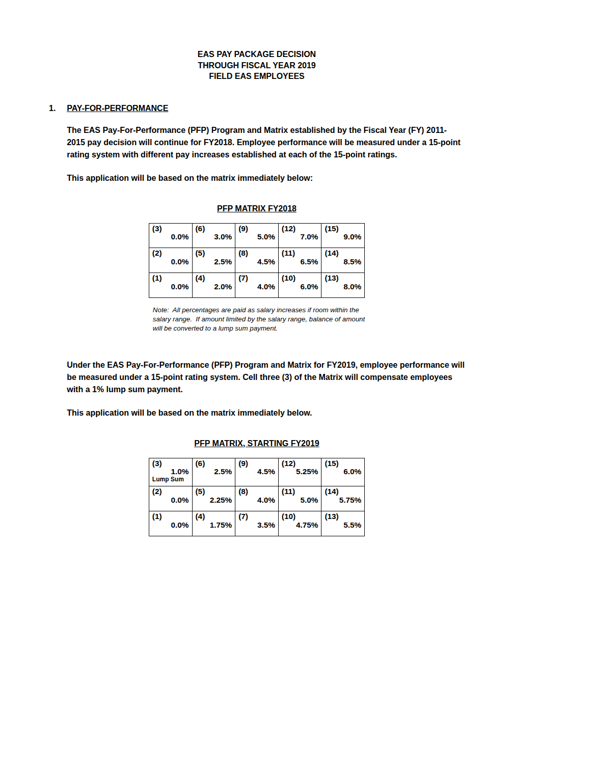EAS PAY PACKAGE DECISION
THROUGH FISCAL YEAR 2019
FIELD EAS EMPLOYEES
1. PAY-FOR-PERFORMANCE
The EAS Pay-For-Performance (PFP) Program and Matrix established by the Fiscal Year (FY) 2011-2015 pay decision will continue for FY2018. Employee performance will be measured under a 15-point rating system with different pay increases established at each of the 15-point ratings.
This application will be based on the matrix immediately below:
PFP MATRIX FY2018
| (3) 0.0% | (6) 3.0% | (9) 5.0% | (12) 7.0% | (15) 9.0% |
| (2) 0.0% | (5) 2.5% | (8) 4.5% | (11) 6.5% | (14) 8.5% |
| (1) 0.0% | (4) 2.0% | (7) 4.0% | (10) 6.0% | (13) 8.0% |
Note: All percentages are paid as salary increases if room within the salary range. If amount limited by the salary range, balance of amount will be converted to a lump sum payment.
Under the EAS Pay-For-Performance (PFP) Program and Matrix for FY2019, employee performance will be measured under a 15-point rating system. Cell three (3) of the Matrix will compensate employees with a 1% lump sum payment.
This application will be based on the matrix immediately below.
PFP MATRIX, STARTING FY2019
| (3) 1.0% Lump Sum | (6) 2.5% | (9) 4.5% | (12) 5.25% | (15) 6.0% |
| (2) 0.0% | (5) 2.25% | (8) 4.0% | (11) 5.0% | (14) 5.75% |
| (1) 0.0% | (4) 1.75% | (7) 3.5% | (10) 4.75% | (13) 5.5% |